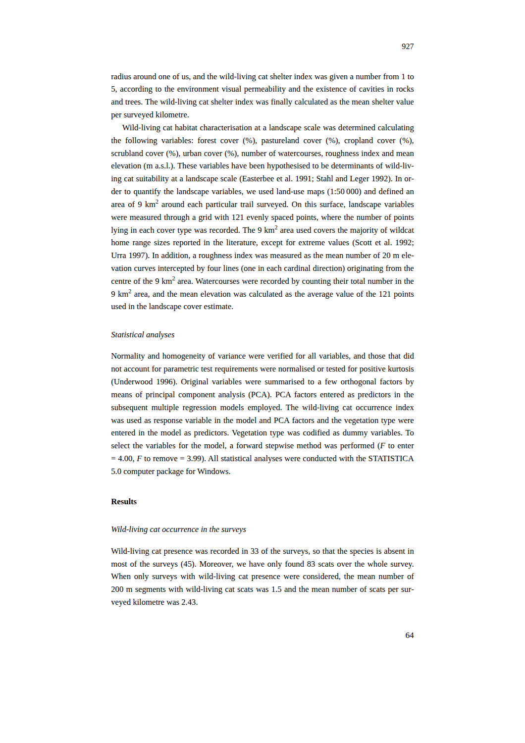927
radius around one of us, and the wild-living cat shelter index was given a number from 1 to 5, according to the environment visual permeability and the existence of cavities in rocks and trees. The wild-living cat shelter index was finally calculated as the mean shelter value per surveyed kilometre.
Wild-living cat habitat characterisation at a landscape scale was determined calculating the following variables: forest cover (%), pastureland cover (%), cropland cover (%), scrubland cover (%), urban cover (%), number of watercourses, roughness index and mean elevation (m a.s.l.). These variables have been hypothesised to be determinants of wild-living cat suitability at a landscape scale (Easterbee et al. 1991; Stahl and Leger 1992). In order to quantify the landscape variables, we used land-use maps (1:50 000) and defined an area of 9 km2 around each particular trail surveyed. On this surface, landscape variables were measured through a grid with 121 evenly spaced points, where the number of points lying in each cover type was recorded. The 9 km2 area used covers the majority of wildcat home range sizes reported in the literature, except for extreme values (Scott et al. 1992; Urra 1997). In addition, a roughness index was measured as the mean number of 20 m elevation curves intercepted by four lines (one in each cardinal direction) originating from the centre of the 9 km2 area. Watercourses were recorded by counting their total number in the 9 km2 area, and the mean elevation was calculated as the average value of the 121 points used in the landscape cover estimate.
Statistical analyses
Normality and homogeneity of variance were verified for all variables, and those that did not account for parametric test requirements were normalised or tested for positive kurtosis (Underwood 1996). Original variables were summarised to a few orthogonal factors by means of principal component analysis (PCA). PCA factors entered as predictors in the subsequent multiple regression models employed. The wild-living cat occurrence index was used as response variable in the model and PCA factors and the vegetation type were entered in the model as predictors. Vegetation type was codified as dummy variables. To select the variables for the model, a forward stepwise method was performed (F to enter = 4.00, F to remove = 3.99). All statistical analyses were conducted with the STATISTICA 5.0 computer package for Windows.
Results
Wild-living cat occurrence in the surveys
Wild-living cat presence was recorded in 33 of the surveys, so that the species is absent in most of the surveys (45). Moreover, we have only found 83 scats over the whole survey. When only surveys with wild-living cat presence were considered, the mean number of 200 m segments with wild-living cat scats was 1.5 and the mean number of scats per surveyed kilometre was 2.43.
64